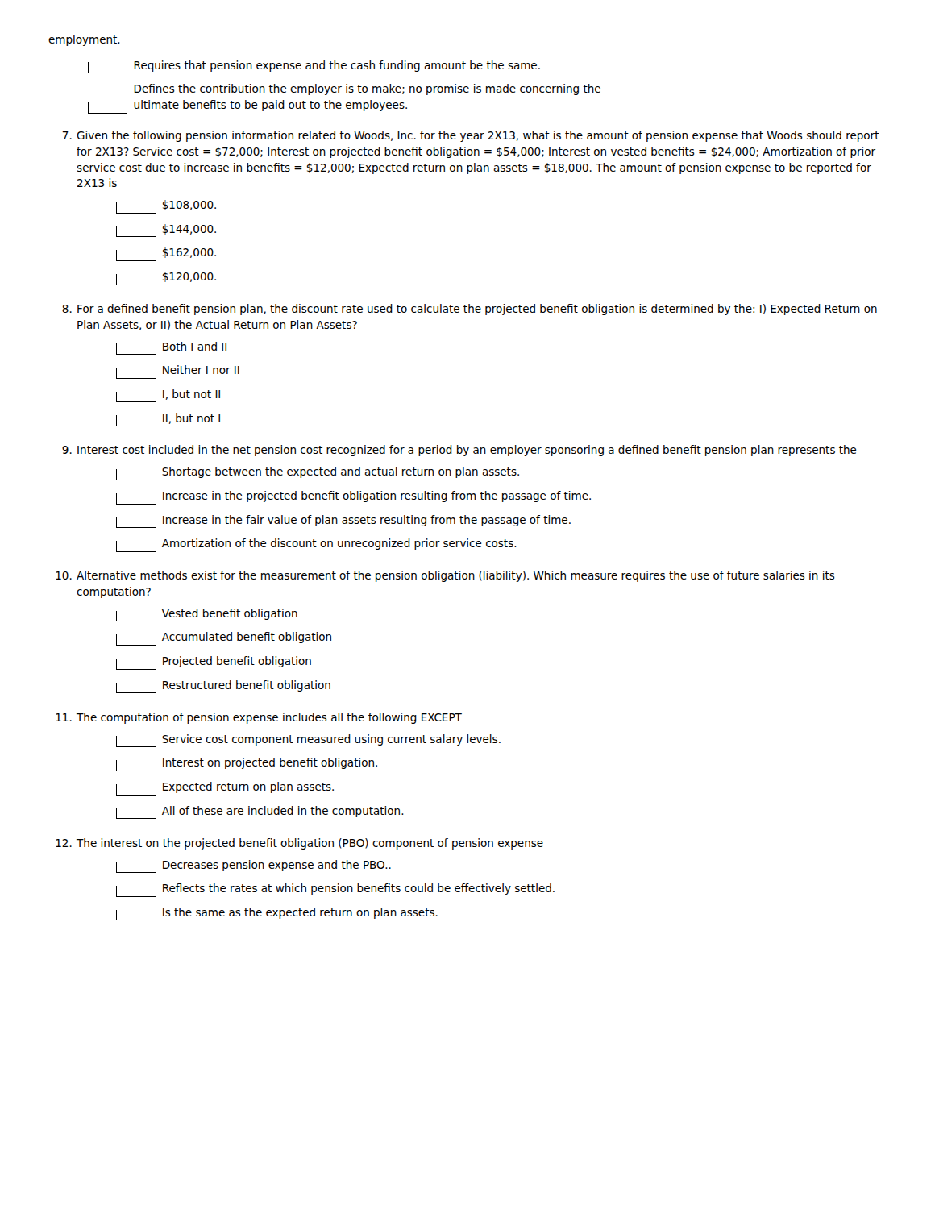employment.
Requires that pension expense and the cash funding amount be the same.
Defines the contribution the employer is to make; no promise is made concerning the ultimate benefits to be paid out to the employees.
7. Given the following pension information related to Woods, Inc. for the year 2X13, what is the amount of pension expense that Woods should report for 2X13? Service cost = $72,000; Interest on projected benefit obligation = $54,000; Interest on vested benefits = $24,000; Amortization of prior service cost due to increase in benefits = $12,000; Expected return on plan assets = $18,000. The amount of pension expense to be reported for 2X13 is
$108,000.
$144,000.
$162,000.
$120,000.
8. For a defined benefit pension plan, the discount rate used to calculate the projected benefit obligation is determined by the: I) Expected Return on Plan Assets, or II) the Actual Return on Plan Assets?
Both I and II
Neither I nor II
I, but not II
II, but not I
9. Interest cost included in the net pension cost recognized for a period by an employer sponsoring a defined benefit pension plan represents the
Shortage between the expected and actual return on plan assets.
Increase in the projected benefit obligation resulting from the passage of time.
Increase in the fair value of plan assets resulting from the passage of time.
Amortization of the discount on unrecognized prior service costs.
10. Alternative methods exist for the measurement of the pension obligation (liability). Which measure requires the use of future salaries in its computation?
Vested benefit obligation
Accumulated benefit obligation
Projected benefit obligation
Restructured benefit obligation
11. The computation of pension expense includes all the following EXCEPT
Service cost component measured using current salary levels.
Interest on projected benefit obligation.
Expected return on plan assets.
All of these are included in the computation.
12. The interest on the projected benefit obligation (PBO) component of pension expense
Decreases pension expense and the PBO..
Reflects the rates at which pension benefits could be effectively settled.
Is the same as the expected return on plan assets.